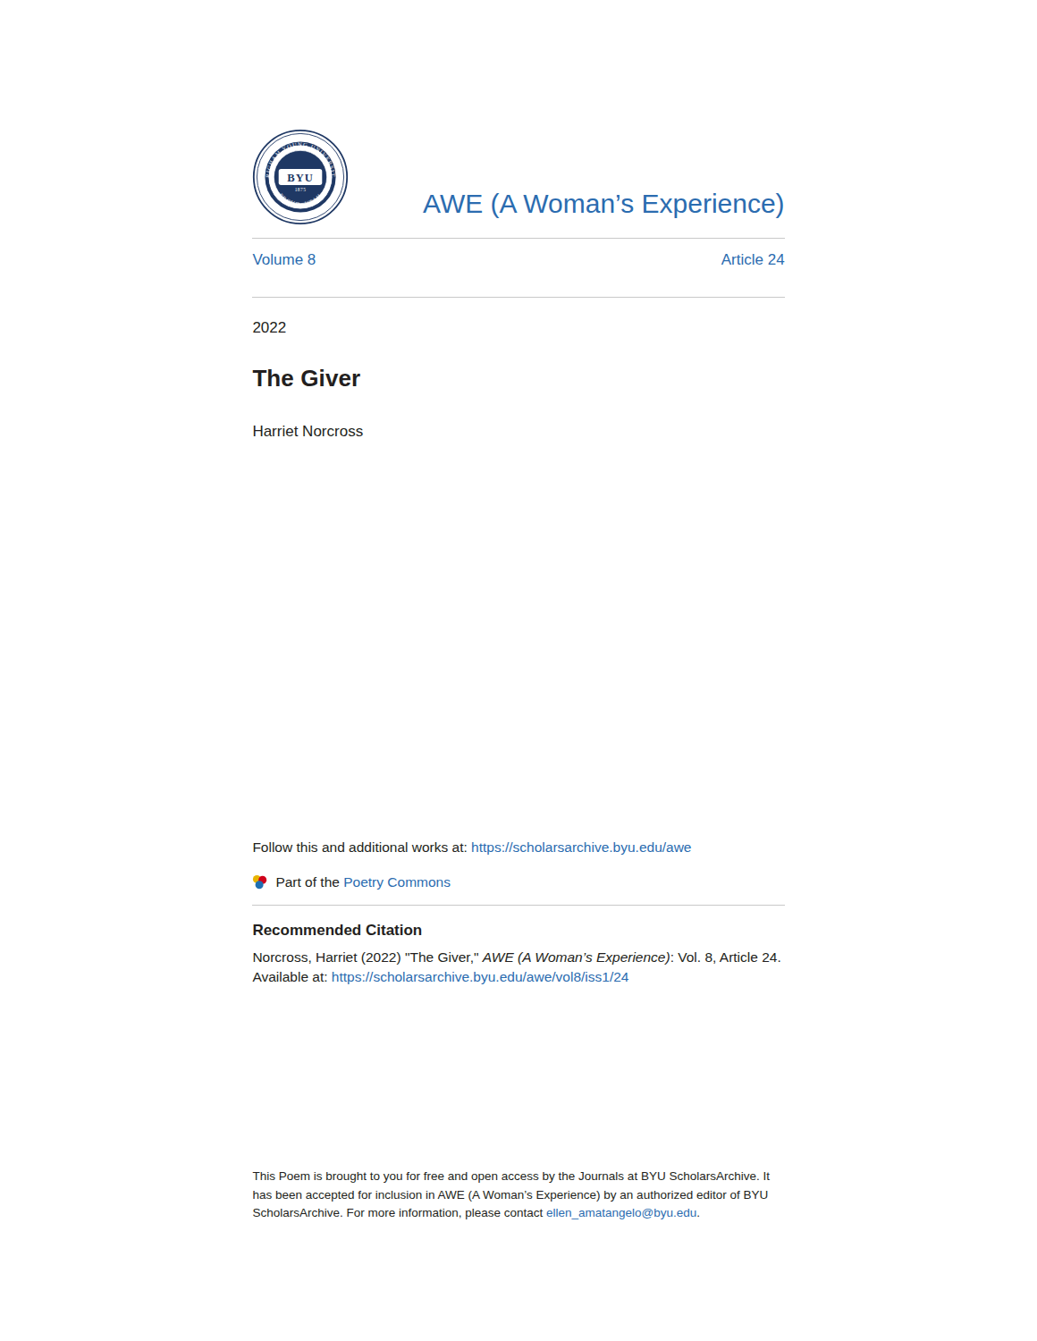BYU 1875 BRIGHAM YOUNG UNIVERSITY PROVO, UTAH
AWE (A Woman’s Experience)
Volume 8 Article 24
2022
The Giver
Harriet Norcross
Follow this and additional works at: https://scholarsarchive.byu.edu/awe
Part of the Poetry Commons
Recommended Citation
Norcross, Harriet (2022) "The Giver," AWE (A Woman’s Experience): Vol. 8, Article 24.
Available at: https://scholarsarchive.byu.edu/awe/vol8/iss1/24
This Poem is brought to you for free and open access by the Journals at BYU ScholarsArchive. It has been accepted for inclusion in AWE (A Woman’s Experience) by an authorized editor of BYU ScholarsArchive. For more information, please contact ellen_amatangelo@byu.edu.